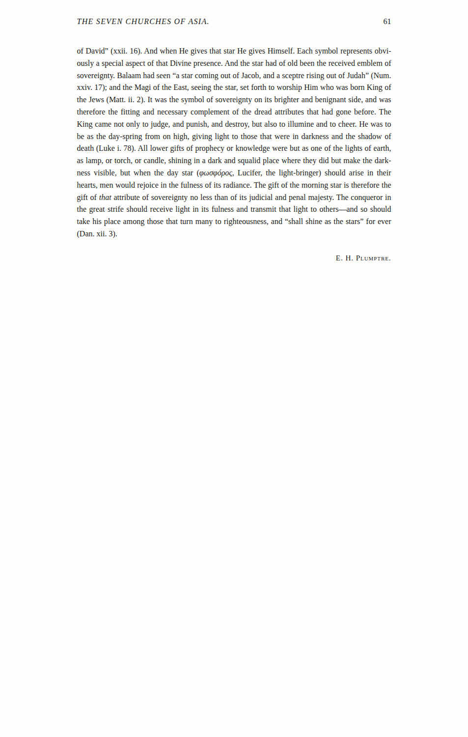The Seven Churches of Asia.
61
of David” (xxii. 16). And when He gives that star He gives Himself. Each symbol represents obviously a special aspect of that Divine presence. And the star had of old been the received emblem of sovereignty. Balaam had seen “a star coming out of Jacob, and a sceptre rising out of Judah” (Num. xxiv. 17); and the Magi of the East, seeing the star, set forth to worship Him who was born King of the Jews (Matt. ii. 2). It was the symbol of sovereignty on its brighter and benignant side, and was therefore the fitting and necessary complement of the dread attributes that had gone before. The King came not only to judge, and punish, and destroy, but also to illumine and to cheer. He was to be as the day-spring from on high, giving light to those that were in darkness and the shadow of death (Luke i. 78). All lower gifts of prophecy or knowledge were but as one of the lights of earth, as lamp, or torch, or candle, shining in a dark and squalid place where they did but make the darkness visible, but when the day star (φωσφóρος, Lucifer, the light-bringer) should arise in their hearts, men would rejoice in the fulness of its radiance. The gift of the morning star is therefore the gift of that attribute of sovereignty no less than of its judicial and penal majesty. The conqueror in the great strife should receive light in its fulness and transmit that light to others—and so should take his place among those that turn many to righteousness, and “shall shine as the stars” for ever (Dan. xii. 3).
E. H. Plumptre.